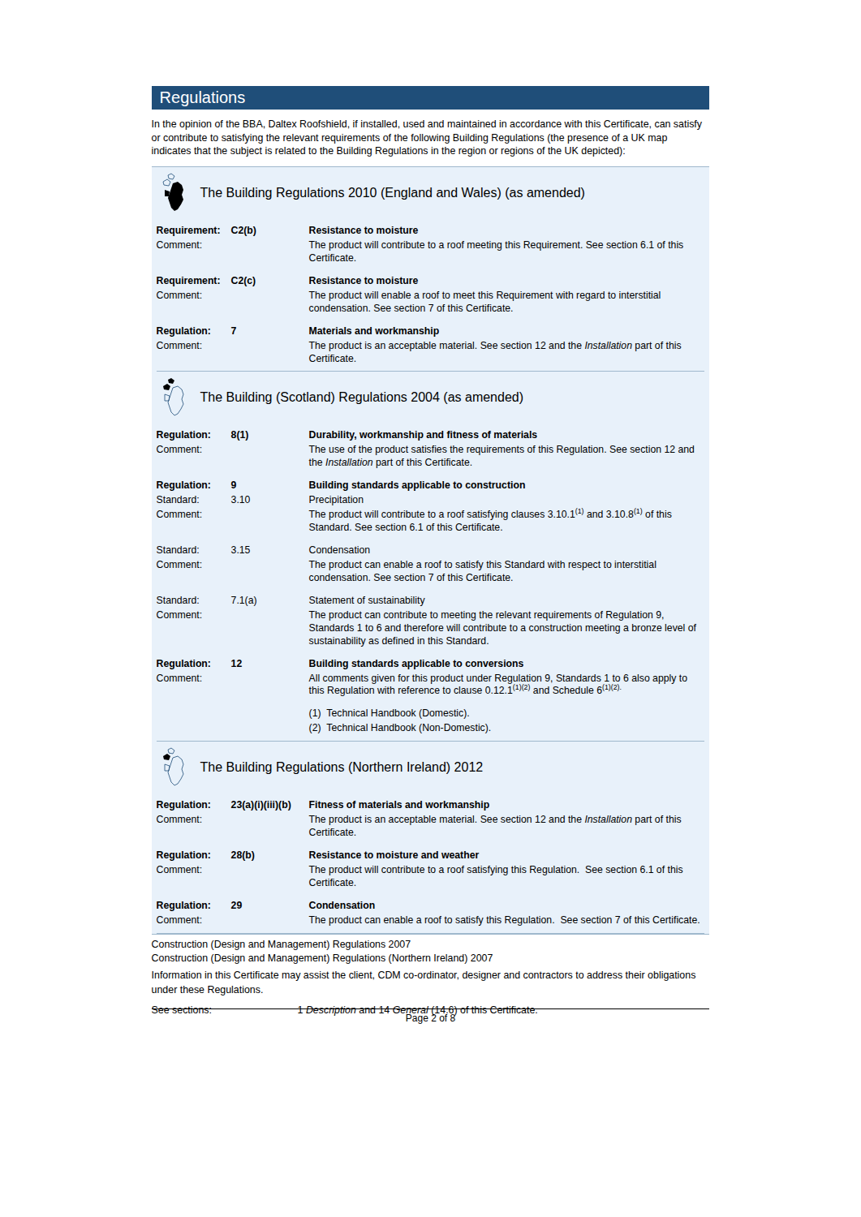Regulations
In the opinion of the BBA, Daltex Roofshield, if installed, used and maintained in accordance with this Certificate, can satisfy or contribute to satisfying the relevant requirements of the following Building Regulations (the presence of a UK map indicates that the subject is related to the Building Regulations in the region or regions of the UK depicted):
The Building Regulations 2010 (England and Wales) (as amended)
| Requirement: | C2(b) | Resistance to moisture |
| Comment: | | The product will contribute to a roof meeting this Requirement. See section 6.1 of this Certificate. |
| Requirement: | C2(c) | Resistance to moisture |
| Comment: | | The product will enable a roof to meet this Requirement with regard to interstitial condensation. See section 7 of this Certificate. |
| Regulation: | 7 | Materials and workmanship |
| Comment: | | The product is an acceptable material. See section 12 and the Installation part of this Certificate. |
The Building (Scotland) Regulations 2004 (as amended)
| Regulation: | 8(1) | Durability, workmanship and fitness of materials |
| Comment: | | The use of the product satisfies the requirements of this Regulation. See section 12 and the Installation part of this Certificate. |
| Regulation: | 9 | Building standards applicable to construction |
| Standard: | 3.10 | Precipitation |
| Comment: | | The product will contribute to a roof satisfying clauses 3.10.1 (1) and 3.10.8 (1) of this Standard. See section 6.1 of this Certificate. |
| Standard: | 3.15 | Condensation |
| Comment: | | The product can enable a roof to satisfy this Standard with respect to interstitial condensation. See section 7 of this Certificate. |
| Standard: | 7.1(a) | Statement of sustainability |
| Comment: | | The product can contribute to meeting the relevant requirements of Regulation 9, Standards 1 to 6 and therefore will contribute to a construction meeting a bronze level of sustainability as defined in this Standard. |
| Regulation: | 12 | Building standards applicable to conversions |
| Comment: | | All comments given for this product under Regulation 9, Standards 1 to 6 also apply to this Regulation with reference to clause 0.12.1 (1)(2) and Schedule 6 (1)(2). |
| | | (1) Technical Handbook (Domestic). |
| | | (2) Technical Handbook (Non-Domestic). |
The Building Regulations (Northern Ireland) 2012
| Regulation: | 23(a)(i)(iii)(b) | Fitness of materials and workmanship |
| Comment: | | The product is an acceptable material. See section 12 and the Installation part of this Certificate. |
| Regulation: | 28(b) | Resistance to moisture and weather |
| Comment: | | The product will contribute to a roof satisfying this Regulation. See section 6.1 of this Certificate. |
| Regulation: | 29 | Condensation |
| Comment: | | The product can enable a roof to satisfy this Regulation. See section 7 of this Certificate. |
Construction (Design and Management) Regulations 2007
Construction (Design and Management) Regulations (Northern Ireland) 2007
Information in this Certificate may assist the client, CDM co-ordinator, designer and contractors to address their obligations under these Regulations.
See sections:
1 Description and 14 General (14.6) of this Certificate.
Page 2 of 8